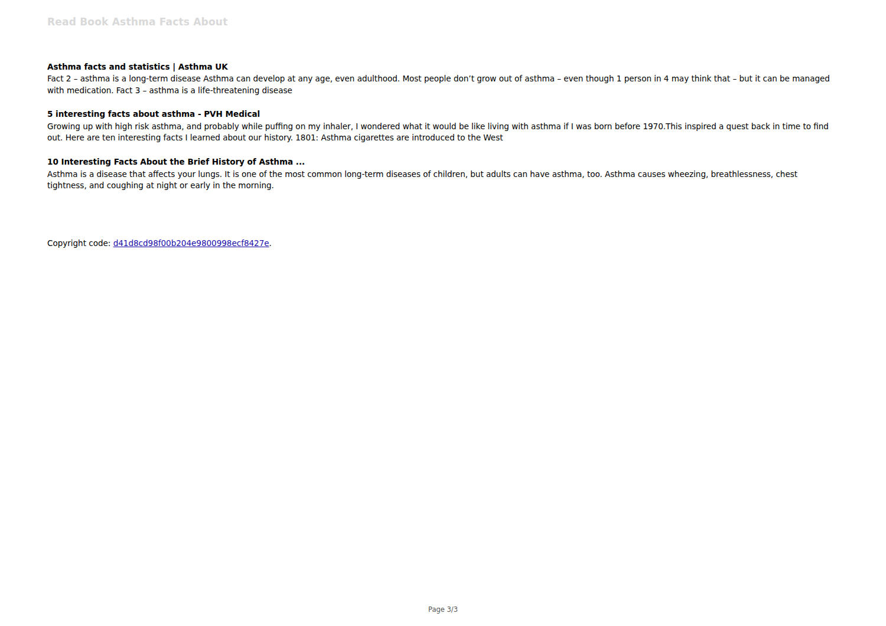Read Book Asthma Facts About
Asthma facts and statistics | Asthma UK
Fact 2 – asthma is a long-term disease Asthma can develop at any age, even adulthood. Most people don’t grow out of asthma – even though 1 person in 4 may think that – but it can be managed with medication. Fact 3 – asthma is a life-threatening disease
5 interesting facts about asthma - PVH Medical
Growing up with high risk asthma, and probably while puffing on my inhaler, I wondered what it would be like living with asthma if I was born before 1970.This inspired a quest back in time to find out. Here are ten interesting facts I learned about our history. 1801: Asthma cigarettes are introduced to the West
10 Interesting Facts About the Brief History of Asthma ...
Asthma is a disease that affects your lungs. It is one of the most common long-term diseases of children, but adults can have asthma, too. Asthma causes wheezing, breathlessness, chest tightness, and coughing at night or early in the morning.
Copyright code: d41d8cd98f00b204e9800998ecf8427e.
Page 3/3